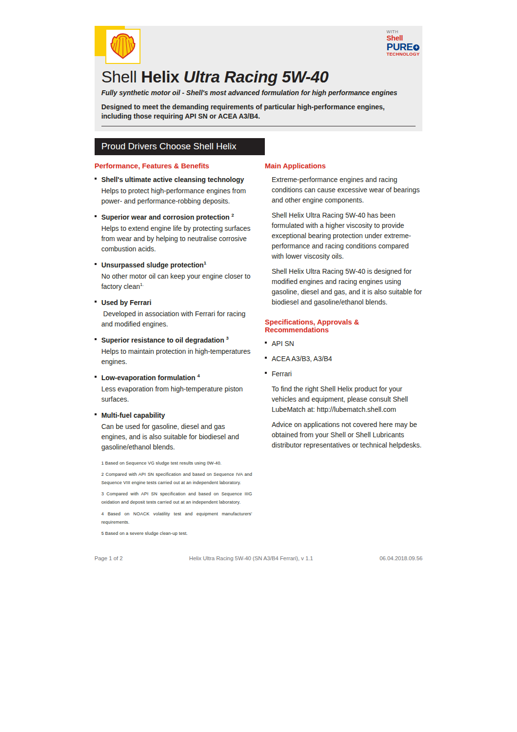WITH
Shell
PURE+
TECHNOLOGY
Shell Helix Ultra Racing 5W-40
Fully synthetic motor oil - Shell's most advanced formulation for high performance engines
Designed to meet the demanding requirements of particular high-performance engines, including those requiring API SN or ACEA A3/B4.
Proud Drivers Choose Shell Helix
Performance, Features & Benefits
Shell's ultimate active cleansing technology Helps to protect high-performance engines from power- and performance-robbing deposits.
Superior wear and corrosion protection 2 Helps to extend engine life by protecting surfaces from wear and by helping to neutralise corrosive combustion acids.
Unsurpassed sludge protection1 No other motor oil can keep your engine closer to factory clean1.
Used by Ferrari Developed in association with Ferrari for racing and modified engines.
Superior resistance to oil degradation 3 Helps to maintain protection in high-temperatures engines.
Low-evaporation formulation 4 Less evaporation from high-temperature piston surfaces.
Multi-fuel capability Can be used for gasoline, diesel and gas engines, and is also suitable for biodiesel and gasoline/ethanol blends.
1 Based on Sequence VG sludge test results using 0W-40.
2 Compared with API SN specification and based on Sequence IVA and Sequence VIII engine tests carried out at an independent laboratory.
3 Compared with API SN specification and based on Sequence IIIG oxidation and deposit tests carried out at an independent laboratory.
4 Based on NOACK volatility test and equipment manufacturers' requirements.
5 Based on a severe sludge clean-up test.
Main Applications
Extreme-performance engines and racing conditions can cause excessive wear of bearings and other engine components.
Shell Helix Ultra Racing 5W-40 has been formulated with a higher viscosity to provide exceptional bearing protection under extreme-performance and racing conditions compared with lower viscosity oils.
Shell Helix Ultra Racing 5W-40 is designed for modified engines and racing engines using gasoline, diesel and gas, and it is also suitable for biodiesel and gasoline/ethanol blends.
Specifications, Approvals & Recommendations
API SN
ACEA A3/B3, A3/B4
Ferrari
To find the right Shell Helix product for your vehicles and equipment, please consult Shell LubeMatch at: http://lubematch.shell.com
Advice on applications not covered here may be obtained from your Shell or Shell Lubricants distributor representatives or technical helpdesks.
Page 1 of 2
Helix Ultra Racing 5W-40 (SN A3/B4 Ferrari), v 1.1
06.04.2018.09.56